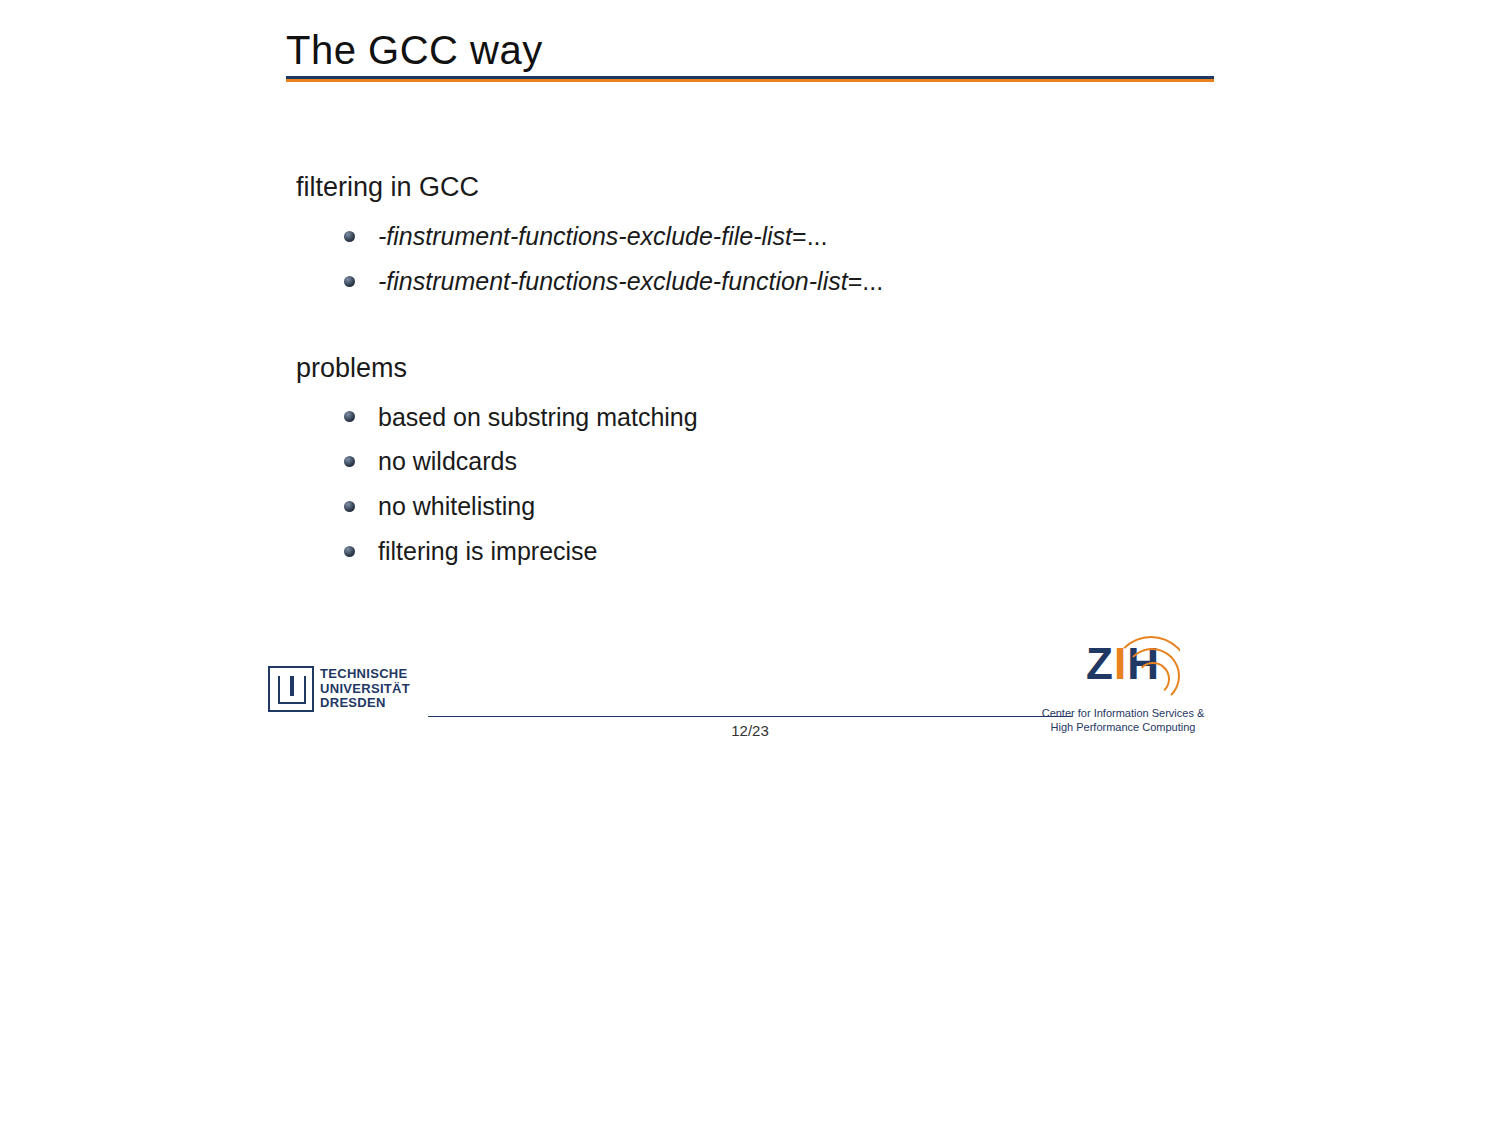The GCC way
filtering in GCC
-finstrument-functions-exclude-file-list=...
-finstrument-functions-exclude-function-list=...
problems
based on substring matching
no wildcards
no whitelisting
filtering is imprecise
TECHNISCHE
UNIVERSITÄT
DRESDEN
12/23
ZIH
Center for Information Services &
High Performance Computing